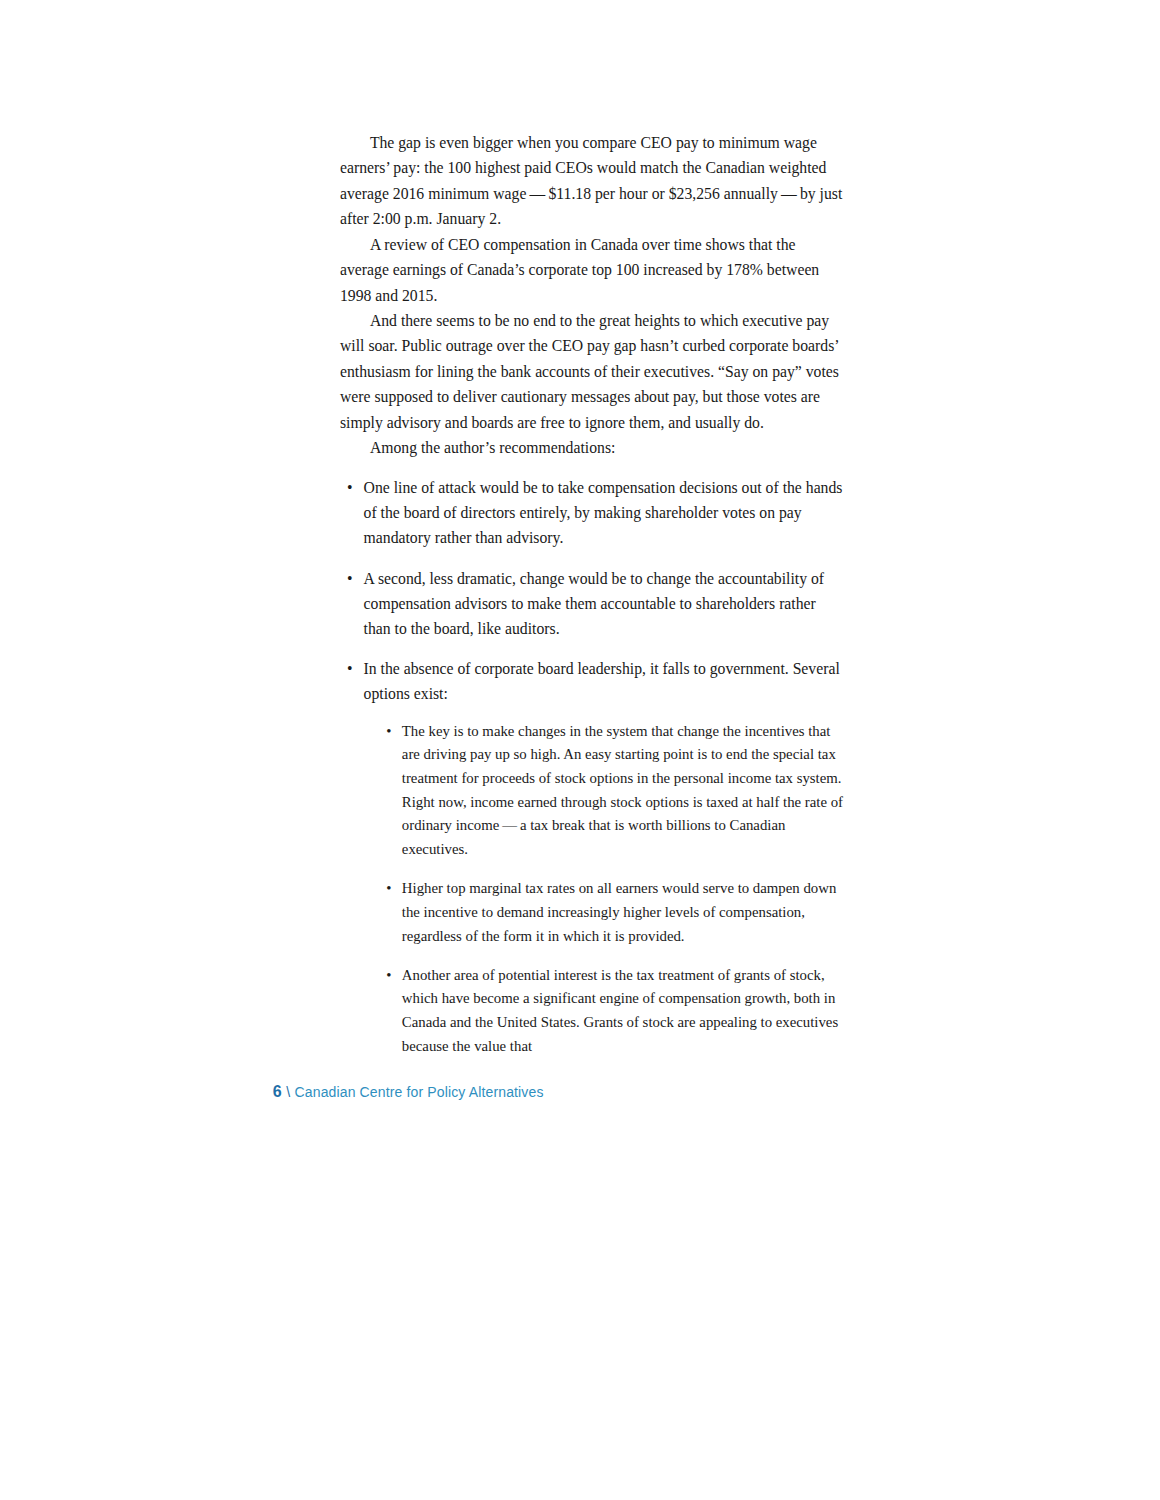The gap is even bigger when you compare CEO pay to minimum wage earners’ pay: the 100 highest paid CEOs would match the Canadian weighted average 2016 minimum wage — $11.18 per hour or $23,256 annually — by just after 2:00 p.m. January 2.
A review of CEO compensation in Canada over time shows that the average earnings of Canada’s corporate top 100 increased by 178% between 1998 and 2015.
And there seems to be no end to the great heights to which executive pay will soar. Public outrage over the CEO pay gap hasn’t curbed corporate boards’ enthusiasm for lining the bank accounts of their executives. “Say on pay” votes were supposed to deliver cautionary messages about pay, but those votes are simply advisory and boards are free to ignore them, and usually do.
Among the author’s recommendations:
One line of attack would be to take compensation decisions out of the hands of the board of directors entirely, by making shareholder votes on pay mandatory rather than advisory.
A second, less dramatic, change would be to change the accountability of compensation advisors to make them accountable to shareholders rather than to the board, like auditors.
In the absence of corporate board leadership, it falls to government. Several options exist:
The key is to make changes in the system that change the incentives that are driving pay up so high. An easy starting point is to end the special tax treatment for proceeds of stock options in the personal income tax system. Right now, income earned through stock options is taxed at half the rate of ordinary income — a tax break that is worth billions to Canadian executives.
Higher top marginal tax rates on all earners would serve to dampen down the incentive to demand increasingly higher levels of compensation, regardless of the form it in which it is provided.
Another area of potential interest is the tax treatment of grants of stock, which have become a significant engine of compensation growth, both in Canada and the United States. Grants of stock are appealing to executives because the value that
6\Canadian Centre for Policy Alternatives